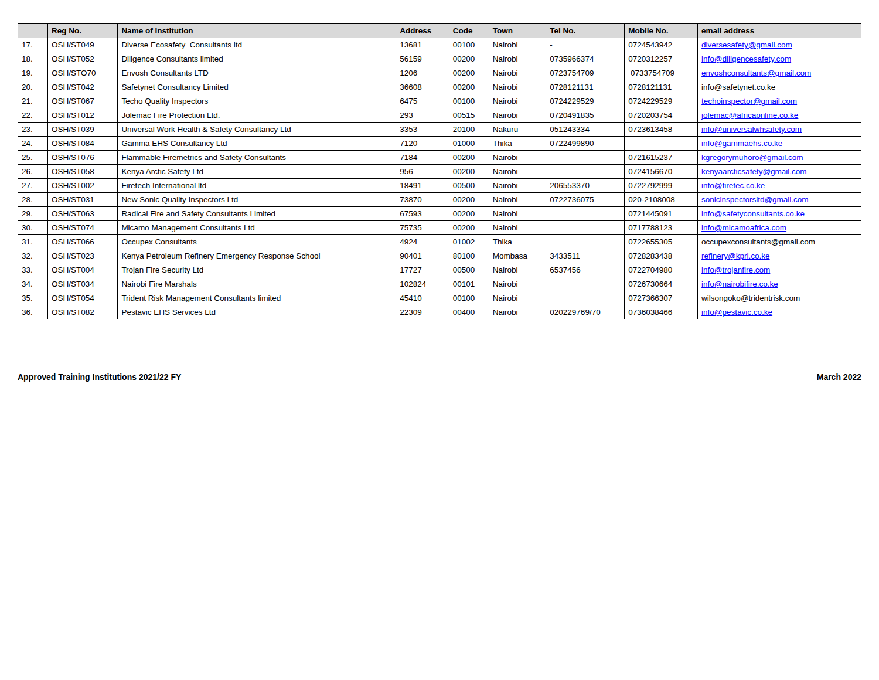| | Reg No. | Name of Institution | Address | Code | Town | Tel No. | Mobile No. | email address |
| --- | --- | --- | --- | --- | --- | --- | --- | --- |
| 17. | OSH/ST049 | Diverse Ecosafety Consultants ltd | 13681 | 00100 | Nairobi | - | 0724543942 | diversesafety@gmail.com |
| 18. | OSH/ST052 | Diligence Consultants limited | 56159 | 00200 | Nairobi | 0735966374 | 0720312257 | info@diligencesafety.com |
| 19. | OSH/STO70 | Envosh Consultants LTD | 1206 | 00200 | Nairobi | 0723754709 | 0733754709 | envoshconsultants@gmail.com |
| 20. | OSH/ST042 | Safetynet Consultancy Limited | 36608 | 00200 | Nairobi | 0728121131 | 0728121131 | info@safetynet.co.ke |
| 21. | OSH/ST067 | Techo Quality Inspectors | 6475 | 00100 | Nairobi | 0724229529 | 0724229529 | techoinspector@gmail.com |
| 22. | OSH/ST012 | Jolemac Fire Protection Ltd. | 293 | 00515 | Nairobi | 0720491835 | 0720203754 | jolemac@africaonline.co.ke |
| 23. | OSH/ST039 | Universal Work Health & Safety Consultancy Ltd | 3353 | 20100 | Nakuru | 051243334 | 0723613458 | info@universalwhsafety.com |
| 24. | OSH/ST084 | Gamma EHS Consultancy Ltd | 7120 | 01000 | Thika | 0722499890 | | info@gammaehs.co.ke |
| 25. | OSH/ST076 | Flammable Firemetrics and Safety Consultants | 7184 | 00200 | Nairobi | | 0721615237 | kgregorymuhoro@gmail.com |
| 26. | OSH/ST058 | Kenya Arctic Safety Ltd | 956 | 00200 | Nairobi | | 0724156670 | kenyaarcticsafety@gmail.com |
| 27. | OSH/ST002 | Firetech International ltd | 18491 | 00500 | Nairobi | 206553370 | 0722792999 | info@firetec.co.ke |
| 28. | OSH/ST031 | New Sonic Quality Inspectors Ltd | 73870 | 00200 | Nairobi | 0722736075 | 020-2108008 | sonicinspectorsltd@gmail.com |
| 29. | OSH/ST063 | Radical Fire and Safety Consultants Limited | 67593 | 00200 | Nairobi | | 0721445091 | info@safetyconsultants.co.ke |
| 30. | OSH/ST074 | Micamo Management Consultants Ltd | 75735 | 00200 | Nairobi | | 0717788123 | info@micamoafrica.com |
| 31. | OSH/ST066 | Occupex Consultants | 4924 | 01002 | Thika | | 0722655305 | occupexconsultants@gmail.com |
| 32. | OSH/ST023 | Kenya Petroleum Refinery Emergency Response School | 90401 | 80100 | Mombasa | 3433511 | 0728283438 | refinery@kprl.co.ke |
| 33. | OSH/ST004 | Trojan Fire Security Ltd | 17727 | 00500 | Nairobi | 6537456 | 0722704980 | info@trojanfire.com |
| 34. | OSH/ST034 | Nairobi Fire Marshals | 102824 | 00101 | Nairobi | | 0726730664 | info@nairobifire.co.ke |
| 35. | OSH/ST054 | Trident Risk Management Consultants limited | 45410 | 00100 | Nairobi | | 0727366307 | wilsongoko@tridentrisk.com |
| 36. | OSH/ST082 | Pestavic EHS Services Ltd | 22309 | 00400 | Nairobi | 020229769/70 | 0736038466 | info@pestavic.co.ke |
Approved Training Institutions 2021/22 FY March 2022